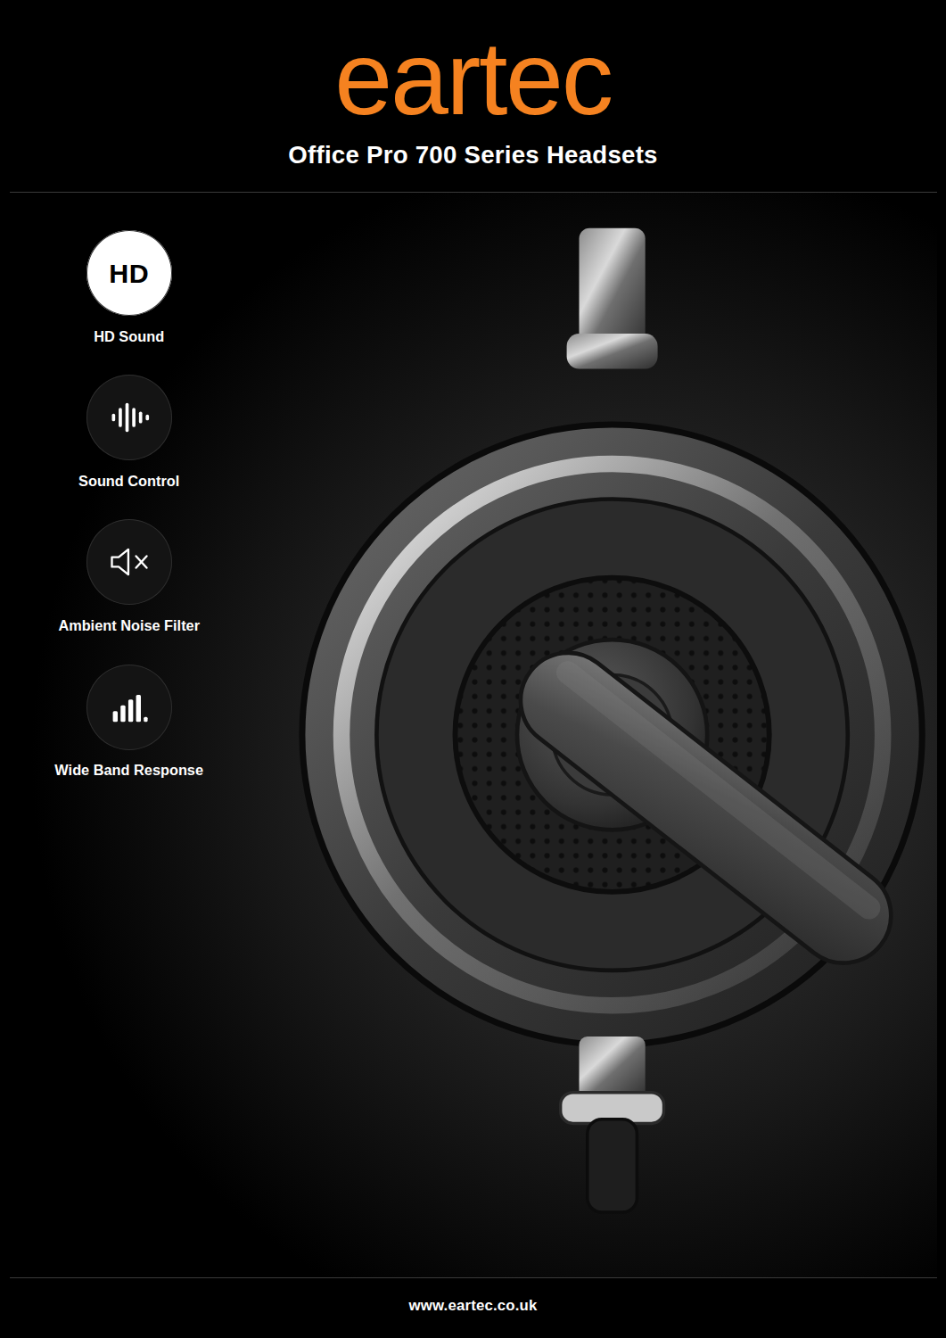eartec
Office Pro 700 Series Headsets
HD
HD Sound
Sound Control
Ambient Noise Filter
Wide Band Response
www.eartec.co.uk